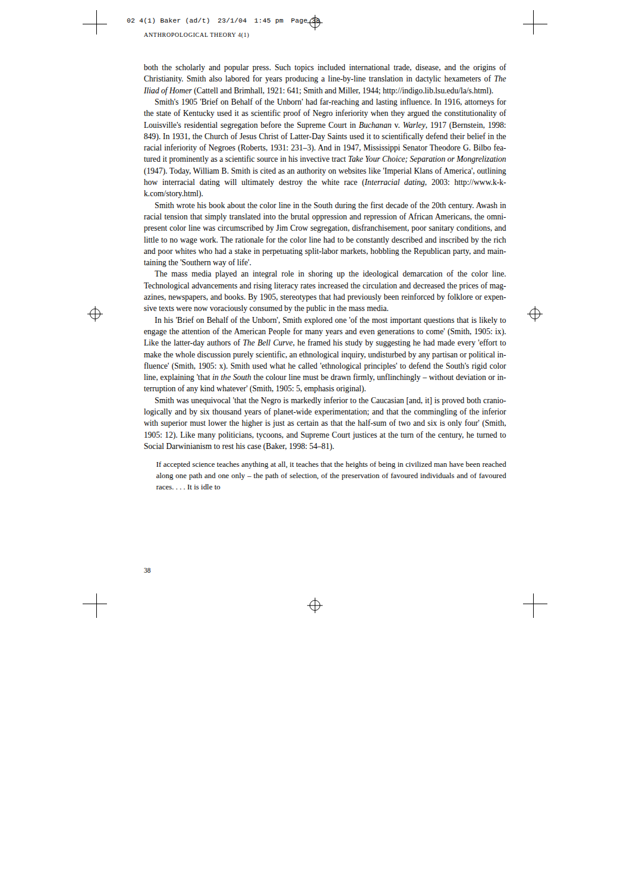02 4(1) Baker (ad/t) 23/1/04 1:45 pm Page 38
Anthropological Theory 4(1)
both the scholarly and popular press. Such topics included international trade, disease, and the origins of Christianity. Smith also labored for years producing a line-by-line translation in dactylic hexameters of The Iliad of Homer (Cattell and Brimhall, 1921: 641; Smith and Miller, 1944; http://indigo.lib.lsu.edu/la/s.html).
Smith's 1905 'Brief on Behalf of the Unborn' had far-reaching and lasting influence. In 1916, attorneys for the state of Kentucky used it as scientific proof of Negro inferiority when they argued the constitutionality of Louisville's residential segregation before the Supreme Court in Buchanan v. Warley, 1917 (Bernstein, 1998: 849). In 1931, the Church of Jesus Christ of Latter-Day Saints used it to scientifically defend their belief in the racial inferiority of Negroes (Roberts, 1931: 231–3). And in 1947, Mississippi Senator Theodore G. Bilbo featured it prominently as a scientific source in his invective tract Take Your Choice; Separation or Mongrelization (1947). Today, William B. Smith is cited as an authority on websites like 'Imperial Klans of America', outlining how interracial dating will ultimately destroy the white race (Interracial dating, 2003: http://www.k-k-k.com/story.html).
Smith wrote his book about the color line in the South during the first decade of the 20th century. Awash in racial tension that simply translated into the brutal oppression and repression of African Americans, the omnipresent color line was circumscribed by Jim Crow segregation, disfranchisement, poor sanitary conditions, and little to no wage work. The rationale for the color line had to be constantly described and inscribed by the rich and poor whites who had a stake in perpetuating split-labor markets, hobbling the Republican party, and maintaining the 'Southern way of life'.
The mass media played an integral role in shoring up the ideological demarcation of the color line. Technological advancements and rising literacy rates increased the circulation and decreased the prices of magazines, newspapers, and books. By 1905, stereotypes that had previously been reinforced by folklore or expensive texts were now voraciously consumed by the public in the mass media.
In his 'Brief on Behalf of the Unborn', Smith explored one 'of the most important questions that is likely to engage the attention of the American People for many years and even generations to come' (Smith, 1905: ix). Like the latter-day authors of The Bell Curve, he framed his study by suggesting he had made every 'effort to make the whole discussion purely scientific, an ethnological inquiry, undisturbed by any partisan or political influence' (Smith, 1905: x). Smith used what he called 'ethnological principles' to defend the South's rigid color line, explaining 'that in the South the colour line must be drawn firmly, unflinchingly – without deviation or interruption of any kind whatever' (Smith, 1905: 5, emphasis original).
Smith was unequivocal 'that the Negro is markedly inferior to the Caucasian [and, it] is proved both craniologically and by six thousand years of planet-wide experimentation; and that the commingling of the inferior with superior must lower the higher is just as certain as that the half-sum of two and six is only four' (Smith, 1905: 12). Like many politicians, tycoons, and Supreme Court justices at the turn of the century, he turned to Social Darwinianism to rest his case (Baker, 1998: 54–81).
If accepted science teaches anything at all, it teaches that the heights of being in civilized man have been reached along one path and one only – the path of selection, of the preservation of favoured individuals and of favoured races. . . . It is idle to
38